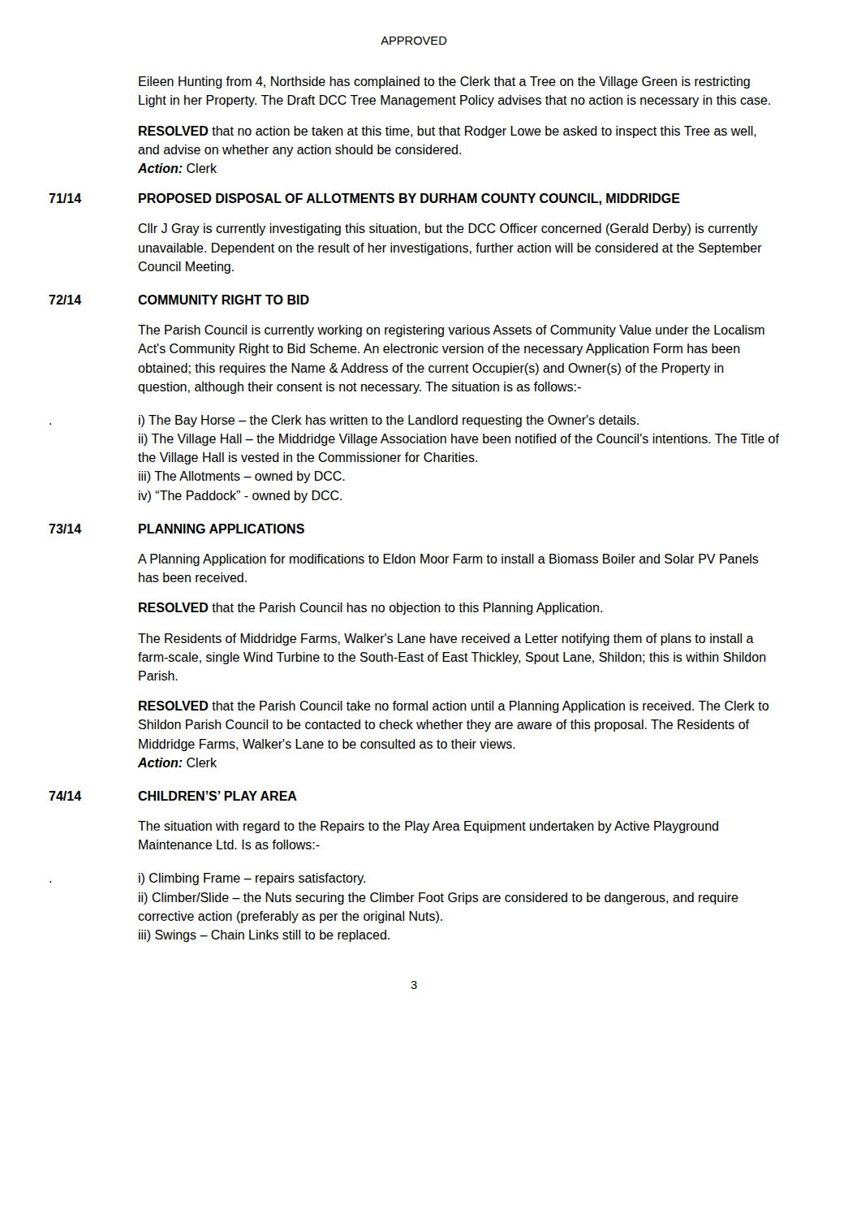APPROVED
Eileen Hunting from 4, Northside has complained to the Clerk that a Tree on the Village Green is restricting Light in her Property. The Draft DCC Tree Management Policy advises that no action is necessary in this case.
RESOLVED that no action be taken at this time, but that Rodger Lowe be asked to inspect this Tree as well, and advise on whether any action should be considered.
Action: Clerk
71/14
PROPOSED DISPOSAL OF ALLOTMENTS BY DURHAM COUNTY COUNCIL, MIDDRIDGE
Cllr J Gray is currently investigating this situation, but the DCC Officer concerned (Gerald Derby) is currently unavailable. Dependent on the result of her investigations, further action will be considered at the September Council Meeting.
72/14
COMMUNITY RIGHT TO BID
The Parish Council is currently working on registering various Assets of Community Value under the Localism Act's Community Right to Bid Scheme. An electronic version of the necessary Application Form has been obtained; this requires the Name & Address of the current Occupier(s) and Owner(s) of the Property in question, although their consent is not necessary. The situation is as follows:-
.
i) The Bay Horse – the Clerk has written to the Landlord requesting the Owner's details.
ii) The Village Hall – the Middridge Village Association have been notified of the Council's intentions. The Title of the Village Hall is vested in the Commissioner for Charities.
iii) The Allotments – owned by DCC.
iv) “The Paddock” - owned by DCC.
73/14
PLANNING APPLICATIONS
A Planning Application for modifications to Eldon Moor Farm to install a Biomass Boiler and Solar PV Panels has been received.
RESOLVED that the Parish Council has no objection to this Planning Application.
The Residents of Middridge Farms, Walker's Lane have received a Letter notifying them of plans to install a farm-scale, single Wind Turbine to the South-East of East Thickley, Spout Lane, Shildon; this is within Shildon Parish.
RESOLVED that the Parish Council take no formal action until a Planning Application is received. The Clerk to Shildon Parish Council to be contacted to check whether they are aware of this proposal. The Residents of Middridge Farms, Walker's Lane to be consulted as to their views.
Action: Clerk
74/14
CHILDREN’S’ PLAY AREA
The situation with regard to the Repairs to the Play Area Equipment undertaken by Active Playground Maintenance Ltd. Is as follows:-
.
i) Climbing Frame – repairs satisfactory.
ii) Climber/Slide – the Nuts securing the Climber Foot Grips are considered to be dangerous, and require corrective action (preferably as per the original Nuts).
iii) Swings – Chain Links still to be replaced.
3